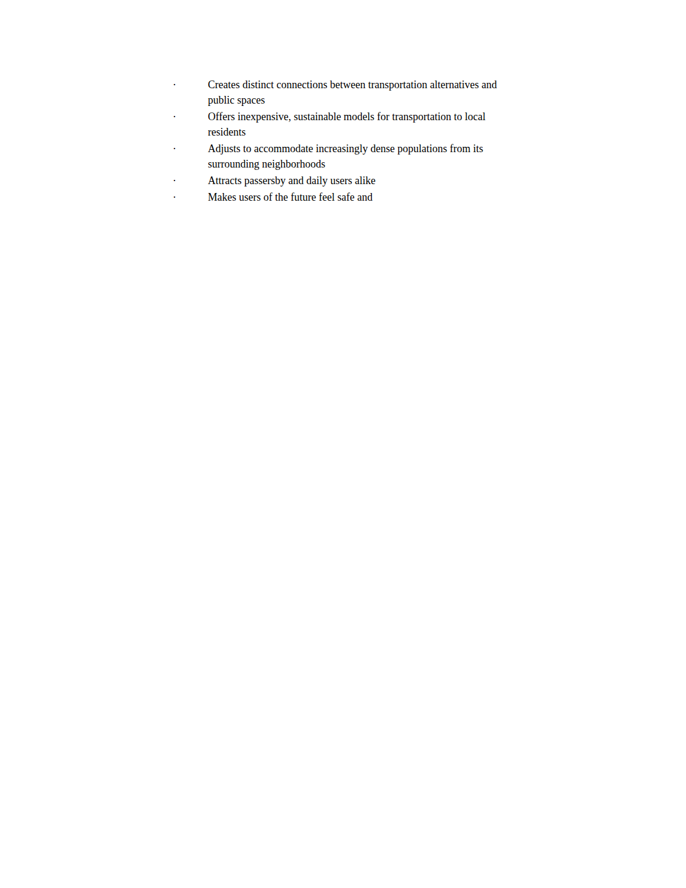Creates distinct connections between transportation alternatives and public spaces
Offers inexpensive, sustainable models for transportation to local residents
Adjusts to accommodate increasingly dense populations from its surrounding neighborhoods
Attracts passersby and daily users alike
Makes users of the future feel safe and